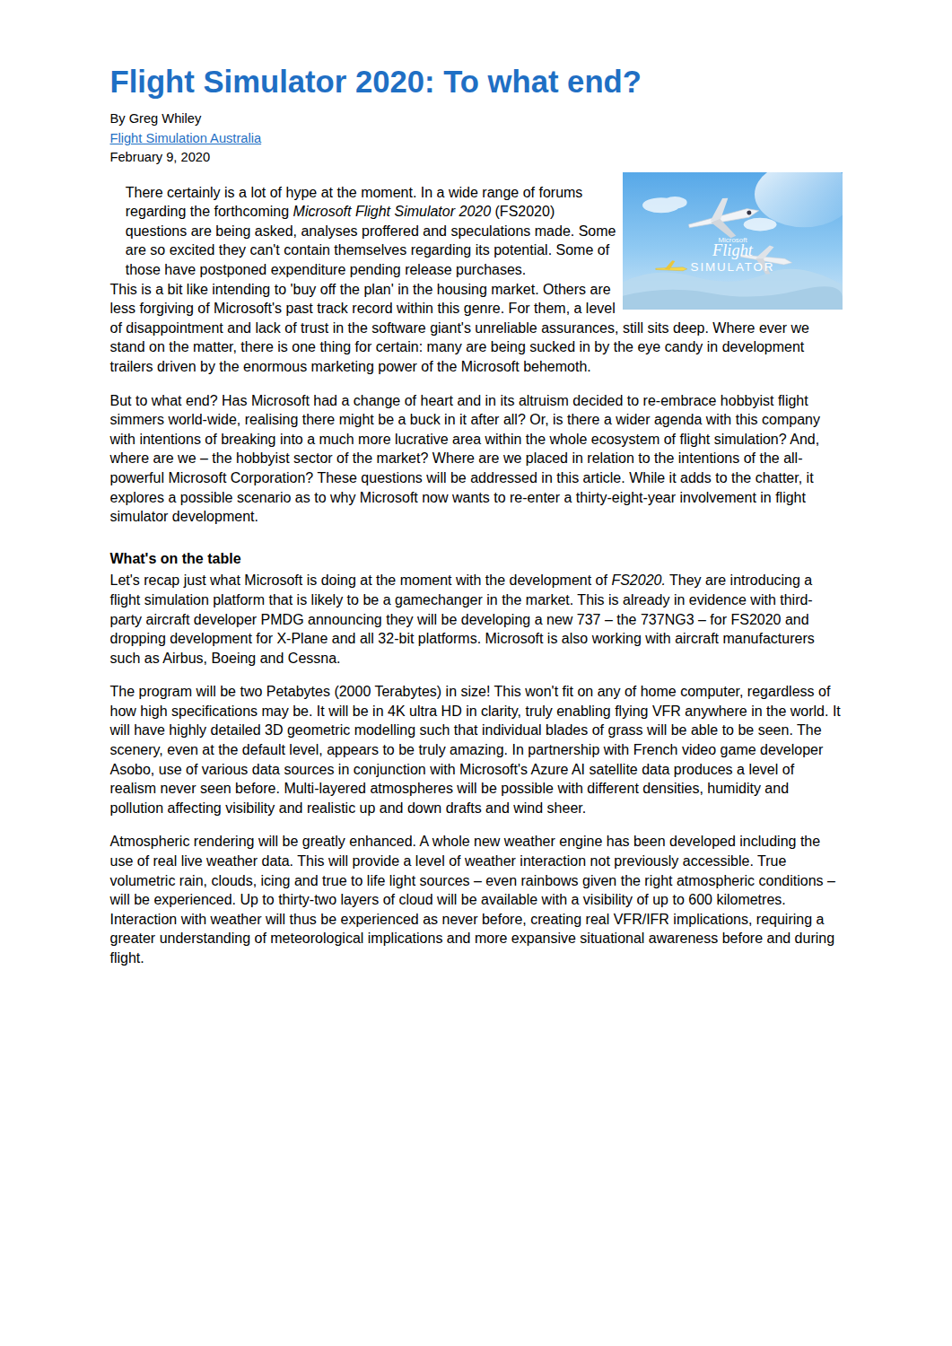Flight Simulator 2020: To what end?
By Greg Whiley
Flight Simulation Australia
February 9, 2020
There certainly is a lot of hype at the moment. In a wide range of forums regarding the forthcoming Microsoft Flight Simulator 2020 (FS2020) questions are being asked, analyses proffered and speculations made. Some are so excited they can't contain themselves regarding its potential. Some of those have postponed expenditure pending release purchases.
This is a bit like intending to 'buy off the plan' in the housing market. Others are less forgiving of Microsoft's past track record within this genre. For them, a level of disappointment and lack of trust in the software giant's unreliable assurances, still sits deep. Where ever we stand on the matter, there is one thing for certain: many are being sucked in by the eye candy in development trailers driven by the enormous marketing power of the Microsoft behemoth.
But to what end? Has Microsoft had a change of heart and in its altruism decided to re-embrace hobbyist flight simmers world-wide, realising there might be a buck in it after all? Or, is there a wider agenda with this company with intentions of breaking into a much more lucrative area within the whole ecosystem of flight simulation? And, where are we – the hobbyist sector of the market? Where are we placed in relation to the intentions of the all-powerful Microsoft Corporation? These questions will be addressed in this article. While it adds to the chatter, it explores a possible scenario as to why Microsoft now wants to re-enter a thirty-eight-year involvement in flight simulator development.
What's on the table
Let's recap just what Microsoft is doing at the moment with the development of FS2020. They are introducing a flight simulation platform that is likely to be a gamechanger in the market. This is already in evidence with third-party aircraft developer PMDG announcing they will be developing a new 737 – the 737NG3 – for FS2020 and dropping development for X-Plane and all 32-bit platforms. Microsoft is also working with aircraft manufacturers such as Airbus, Boeing and Cessna.
The program will be two Petabytes (2000 Terabytes) in size! This won't fit on any of home computer, regardless of how high specifications may be. It will be in 4K ultra HD in clarity, truly enabling flying VFR anywhere in the world. It will have highly detailed 3D geometric modelling such that individual blades of grass will be able to be seen. The scenery, even at the default level, appears to be truly amazing. In partnership with French video game developer Asobo, use of various data sources in conjunction with Microsoft's Azure AI satellite data produces a level of realism never seen before. Multi-layered atmospheres will be possible with different densities, humidity and pollution affecting visibility and realistic up and down drafts and wind sheer.
Atmospheric rendering will be greatly enhanced. A whole new weather engine has been developed including the use of real live weather data. This will provide a level of weather interaction not previously accessible. True volumetric rain, clouds, icing and true to life light sources – even rainbows given the right atmospheric conditions – will be experienced. Up to thirty-two layers of cloud will be available with a visibility of up to 600 kilometres. Interaction with weather will thus be experienced as never before, creating real VFR/IFR implications, requiring a greater understanding of meteorological implications and more expansive situational awareness before and during flight.